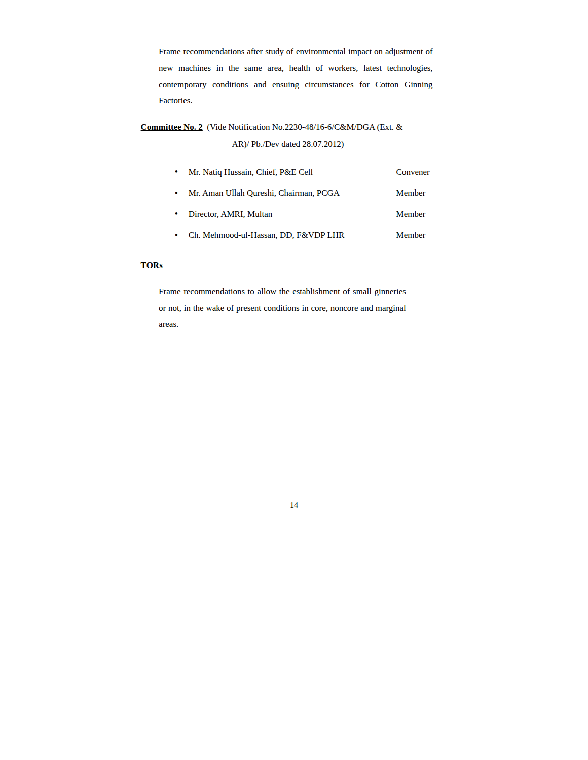Frame recommendations after study of environmental impact on adjustment of new machines in the same area, health of workers, latest technologies, contemporary conditions and ensuing circumstances for Cotton Ginning Factories.
Committee No. 2 (Vide Notification No.2230-48/16-6/C&M/DGA (Ext. & AR)/ Pb./Dev dated 28.07.2012)
Mr. Natiq Hussain, Chief, P&E Cell Convener
Mr. Aman Ullah Qureshi, Chairman, PCGA Member
Director, AMRI, Multan Member
Ch. Mehmood-ul-Hassan, DD, F&VDP LHR Member
TORs
Frame recommendations to allow the establishment of small ginneries or not, in the wake of present conditions in core, noncore and marginal areas.
14